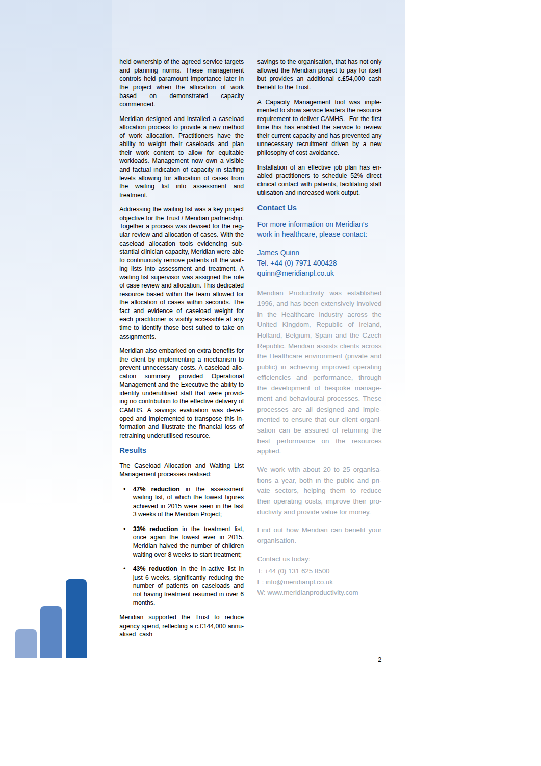held ownership of the agreed service targets and planning norms. These management controls held paramount importance later in the project when the allocation of work based on demonstrated capacity commenced.
Meridian designed and installed a caseload allocation process to provide a new method of work allocation. Practitioners have the ability to weight their caseloads and plan their work content to allow for equitable workloads. Management now own a visible and factual indication of capacity in staffing levels allowing for allocation of cases from the waiting list into assessment and treatment.
Addressing the waiting list was a key project objective for the Trust / Meridian partnership. Together a process was devised for the regular review and allocation of cases. With the caseload allocation tools evidencing substantial clinician capacity, Meridian were able to continuously remove patients off the waiting lists into assessment and treatment. A waiting list supervisor was assigned the role of case review and allocation. This dedicated resource based within the team allowed for the allocation of cases within seconds. The fact and evidence of caseload weight for each practitioner is visibly accessible at any time to identify those best suited to take on assignments.
Meridian also embarked on extra benefits for the client by implementing a mechanism to prevent unnecessary costs. A caseload allocation summary provided Operational Management and the Executive the ability to identify underutilised staff that were providing no contribution to the effective delivery of CAMHS. A savings evaluation was developed and implemented to transpose this information and illustrate the financial loss of retraining underutilised resource.
Results
The Caseload Allocation and Waiting List Management processes realised:
47% reduction in the assessment waiting list, of which the lowest figures achieved in 2015 were seen in the last 3 weeks of the Meridian Project;
33% reduction in the treatment list, once again the lowest ever in 2015. Meridian halved the number of children waiting over 8 weeks to start treatment;
43% reduction in the in-active list in just 6 weeks, significantly reducing the number of patients on caseloads and not having treatment resumed in over 6 months.
Meridian supported the Trust to reduce agency spend, reflecting a c.£144,000 annualised cash
savings to the organisation, that has not only allowed the Meridian project to pay for itself but provides an additional c.£54,000 cash benefit to the Trust.
A Capacity Management tool was implemented to show service leaders the resource requirement to deliver CAMHS. For the first time this has enabled the service to review their current capacity and has prevented any unnecessary recruitment driven by a new philosophy of cost avoidance.
Installation of an effective job plan has enabled practitioners to schedule 52% direct clinical contact with patients, facilitating staff utilisation and increased work output.
Contact Us
For more information on Meridian’s work in healthcare, please contact:
James Quinn
Tel. +44 (0) 7971 400428
quinn@meridianpl.co.uk
Meridian Productivity was established 1996, and has been extensively involved in the Healthcare industry across the United Kingdom, Republic of Ireland, Holland, Belgium, Spain and the Czech Republic. Meridian assists clients across the Healthcare environment (private and public) in achieving improved operating efficiencies and performance, through the development of bespoke management and behavioural processes. These processes are all designed and implemented to ensure that our client organisation can be assured of returning the best performance on the resources applied.
We work with about 20 to 25 organisations a year, both in the public and private sectors, helping them to reduce their operating costs, improve their productivity and provide value for money.
Find out how Meridian can benefit your organisation.
Contact us today:
T: +44 (0) 131 625 8500
E: info@meridianpl.co.uk
W: www.meridianproductivity.com
2